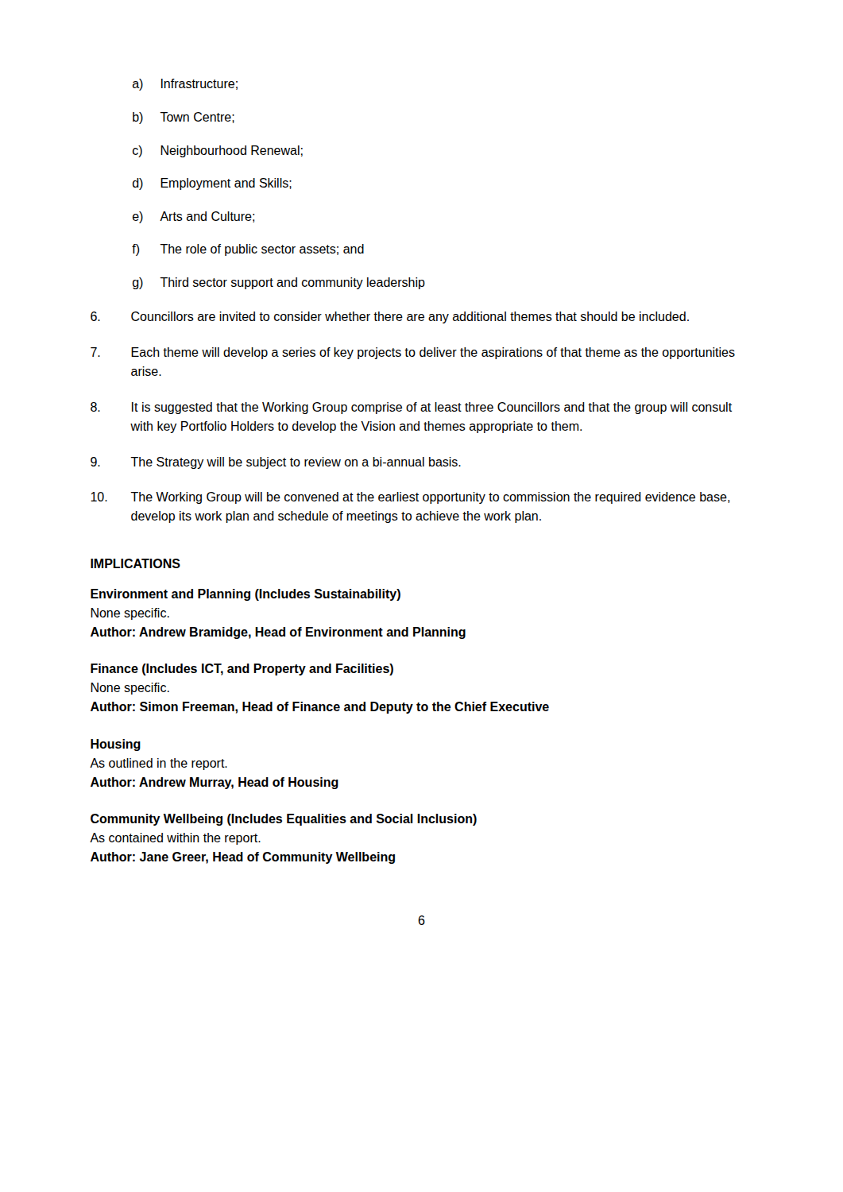a) Infrastructure;
b) Town Centre;
c) Neighbourhood Renewal;
d) Employment and Skills;
e) Arts and Culture;
f) The role of public sector assets; and
g) Third sector support and community leadership
6. Councillors are invited to consider whether there are any additional themes that should be included.
7. Each theme will develop a series of key projects to deliver the aspirations of that theme as the opportunities arise.
8. It is suggested that the Working Group comprise of at least three Councillors and that the group will consult with key Portfolio Holders to develop the Vision and themes appropriate to them.
9. The Strategy will be subject to review on a bi-annual basis.
10. The Working Group will be convened at the earliest opportunity to commission the required evidence base, develop its work plan and schedule of meetings to achieve the work plan.
IMPLICATIONS
Environment and Planning (Includes Sustainability)
None specific.
Author: Andrew Bramidge, Head of Environment and Planning
Finance (Includes ICT, and Property and Facilities)
None specific.
Author: Simon Freeman, Head of Finance and Deputy to the Chief Executive
Housing
As outlined in the report.
Author: Andrew Murray, Head of Housing
Community Wellbeing (Includes Equalities and Social Inclusion)
As contained within the report.
Author: Jane Greer, Head of Community Wellbeing
6